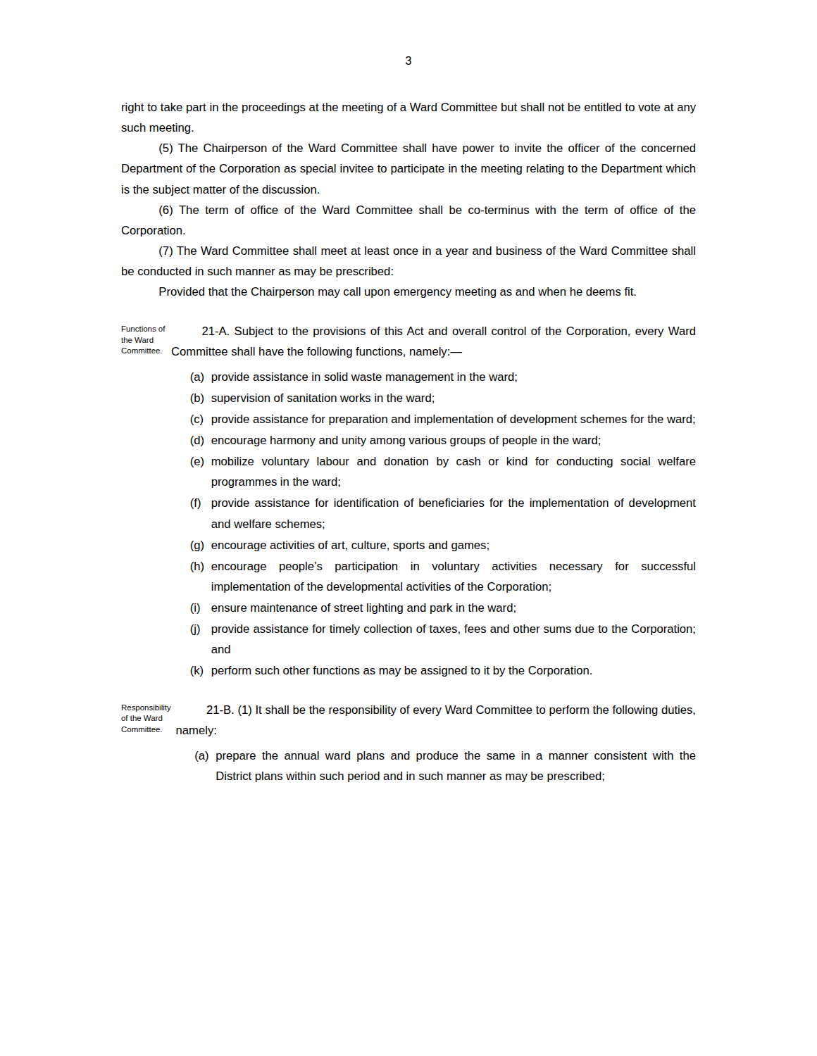3
right to take part in the proceedings at the meeting of a Ward Committee but shall not be entitled to vote at any such meeting.
(5) The Chairperson of the Ward Committee shall have power to invite the officer of the concerned Department of the Corporation as special invitee to participate in the meeting relating to the Department which is the subject matter of the discussion.
(6) The term of office of the Ward Committee shall be co-terminus with the term of office of the Corporation.
(7) The Ward Committee shall meet at least once in a year and business of the Ward Committee shall be conducted in such manner as may be prescribed:
Provided that the Chairperson may call upon emergency meeting as and when he deems fit.
Functions of the Ward Committee.
21-A. Subject to the provisions of this Act and overall control of the Corporation, every Ward Committee shall have the following functions, namely:—
(a) provide assistance in solid waste management in the ward;
(b) supervision of sanitation works in the ward;
(c) provide assistance for preparation and implementation of development schemes for the ward;
(d) encourage harmony and unity among various groups of people in the ward;
(e) mobilize voluntary labour and donation by cash or kind for conducting social welfare programmes in the ward;
(f) provide assistance for identification of beneficiaries for the implementation of development and welfare schemes;
(g) encourage activities of art, culture, sports and games;
(h) encourage people’s participation in voluntary activities necessary for successful implementation of the developmental activities of the Corporation;
(i) ensure maintenance of street lighting and park in the ward;
(j) provide assistance for timely collection of taxes, fees and other sums due to the Corporation; and
(k) perform such other functions as may be assigned to it by the Corporation.
Responsibility of the Ward Committee.
21-B. (1) It shall be the responsibility of every Ward Committee to perform the following duties, namely:
(a) prepare the annual ward plans and produce the same in a manner consistent with the District plans within such period and in such manner as may be prescribed;